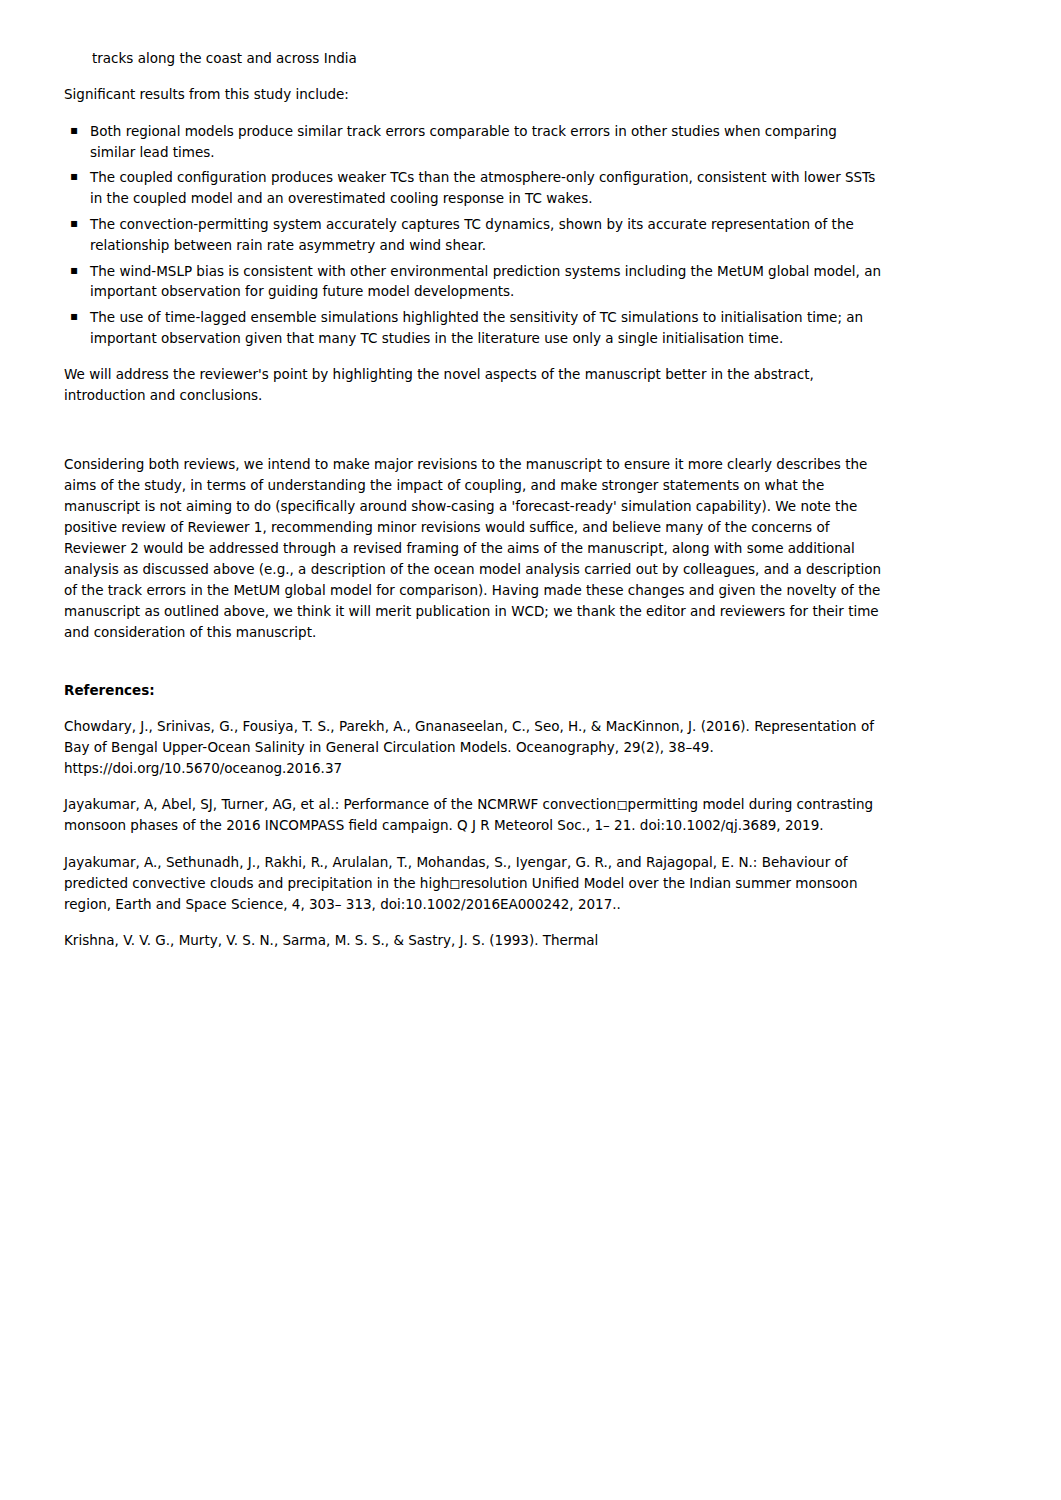tracks along the coast and across India
Significant results from this study include:
Both regional models produce similar track errors comparable to track errors in other studies when comparing similar lead times.
The coupled configuration produces weaker TCs than the atmosphere-only configuration, consistent with lower SSTs in the coupled model and an overestimated cooling response in TC wakes.
The convection-permitting system accurately captures TC dynamics, shown by its accurate representation of the relationship between rain rate asymmetry and wind shear.
The wind-MSLP bias is consistent with other environmental prediction systems including the MetUM global model, an important observation for guiding future model developments.
The use of time-lagged ensemble simulations highlighted the sensitivity of TC simulations to initialisation time; an important observation given that many TC studies in the literature use only a single initialisation time.
We will address the reviewer's point by highlighting the novel aspects of the manuscript better in the abstract, introduction and conclusions.
Considering both reviews, we intend to make major revisions to the manuscript to ensure it more clearly describes the aims of the study, in terms of understanding the impact of coupling, and make stronger statements on what the manuscript is not aiming to do (specifically around show-casing a 'forecast-ready' simulation capability). We note the positive review of Reviewer 1, recommending minor revisions would suffice, and believe many of the concerns of Reviewer 2 would be addressed through a revised framing of the aims of the manuscript, along with some additional analysis as discussed above (e.g., a description of the ocean model analysis carried out by colleagues, and a description of the track errors in the MetUM global model for comparison). Having made these changes and given the novelty of the manuscript as outlined above, we think it will merit publication in WCD; we thank the editor and reviewers for their time and consideration of this manuscript.
References:
Chowdary, J., Srinivas, G., Fousiya, T. S., Parekh, A., Gnanaseelan, C., Seo, H., & MacKinnon, J. (2016). Representation of Bay of Bengal Upper-Ocean Salinity in General Circulation Models. Oceanography, 29(2), 38–49. https://doi.org/10.5670/oceanog.2016.37
Jayakumar, A, Abel, SJ, Turner, AG, et al.: Performance of the NCMRWF convection◻permitting model during contrasting monsoon phases of the 2016 INCOMPASS field campaign. Q J R Meteorol Soc., 1– 21. doi:10.1002/qj.3689, 2019.
Jayakumar, A., Sethunadh, J., Rakhi, R., Arulalan, T., Mohandas, S., Iyengar, G. R., and Rajagopal, E. N.: Behaviour of predicted convective clouds and precipitation in the high◻resolution Unified Model over the Indian summer monsoon region, Earth and Space Science, 4, 303– 313, doi:10.1002/2016EA000242, 2017..
Krishna, V. V. G., Murty, V. S. N., Sarma, M. S. S., & Sastry, J. S. (1993). Thermal